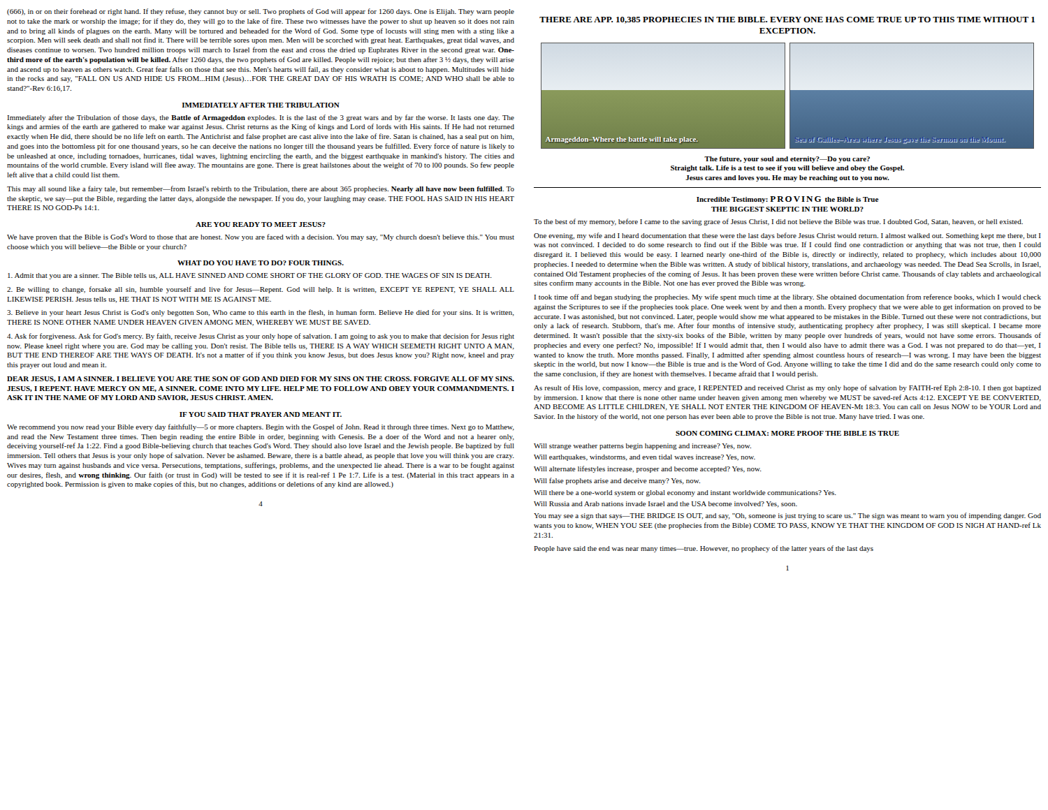(666), in or on their forehead or right hand. If they refuse, they cannot buy or sell. Two prophets of God will appear for 1260 days. One is Elijah. They warn people not to take the mark or worship the image; for if they do, they will go to the lake of fire. These two witnesses have the power to shut up heaven so it does not rain and to bring all kinds of plagues on the earth. Many will be tortured and beheaded for the Word of God. Some type of locusts will sting men with a sting like a scorpion. Men will seek death and shall not find it. There will be terrible sores upon men. Men will be scorched with great heat. Earthquakes, great tidal waves, and diseases continue to worsen. Two hundred million troops will march to Israel from the east and cross the dried up Euphrates River in the second great war. One-third more of the earth's population will be killed. After 1260 days, the two prophets of God are killed. People will rejoice; but then after 3 ½ days, they will arise and ascend up to heaven as others watch. Great fear falls on those that see this. Men's hearts will fail, as they consider what is about to happen. Multitudes will hide in the rocks and say, "FALL ON US AND HIDE US FROM...HIM (Jesus)…FOR THE GREAT DAY OF HIS WRATH IS COME; AND WHO shall be able to stand?"-Rev 6:16,17.
Immediately After the Tribulation
Immediately after the Tribulation of those days, the Battle of Armageddon explodes. It is the last of the 3 great wars and by far the worse. It lasts one day. The kings and armies of the earth are gathered to make war against Jesus. Christ returns as the King of kings and Lord of lords with His saints. If He had not returned exactly when He did, there should be no life left on earth. The Antichrist and false prophet are cast alive into the lake of fire. Satan is chained, has a seal put on him, and goes into the bottomless pit for one thousand years, so he can deceive the nations no longer till the thousand years be fulfilled. Every force of nature is likely to be unleashed at once, including tornadoes, hurricanes, tidal waves, lightning encircling the earth, and the biggest earthquake in mankind's history. The cities and mountains of the world crumble. Every island will flee away. The mountains are gone. There is great hailstones about the weight of 70 to l00 pounds. So few people left alive that a child could list them.
This may all sound like a fairy tale, but remember—from Israel's rebirth to the Tribulation, there are about 365 prophecies. Nearly all have now been fulfilled. To the skeptic, we say—put the Bible, regarding the latter days, alongside the newspaper. If you do, your laughing may cease. THE FOOL HAS SAID IN HIS HEART THERE IS NO GOD-Ps 14:1.
Are You Ready to Meet Jesus?
We have proven that the Bible is God's Word to those that are honest. Now you are faced with a decision. You may say, "My church doesn't believe this." You must choose which you will believe—the Bible or your church?
What Do You Have to Do? Four Things.
1. Admit that you are a sinner. The Bible tells us, ALL HAVE SINNED AND COME SHORT OF THE GLORY OF GOD. THE WAGES OF SIN IS DEATH.
2. Be willing to change, forsake all sin, humble yourself and live for Jesus—Repent. God will help. It is written, EXCEPT YE REPENT, YE SHALL ALL LIKEWISE PERISH. Jesus tells us, HE THAT IS NOT WITH ME IS AGAINST ME.
3. Believe in your heart Jesus Christ is God's only begotten Son, Who came to this earth in the flesh, in human form. Believe He died for your sins. It is written, THERE IS NONE OTHER NAME UNDER HEAVEN GIVEN AMONG MEN, WHEREBY WE MUST BE SAVED.
4. Ask for forgiveness. Ask for God's mercy. By faith, receive Jesus Christ as your only hope of salvation. I am going to ask you to make that decision for Jesus right now. Please kneel right where you are. God may be calling you. Don't resist. The Bible tells us, THERE IS A WAY WHICH SEEMETH RIGHT UNTO A MAN, BUT THE END THEREOF ARE THE WAYS OF DEATH. It's not a matter of if you think you know Jesus, but does Jesus know you? Right now, kneel and pray this prayer out loud and mean it.
DEAR JESUS, I AM A SINNER. I BELIEVE YOU ARE THE SON OF GOD AND DIED FOR MY SINS ON THE CROSS. FORGIVE ALL OF MY SINS. JESUS, I REPENT. HAVE MERCY ON ME, A SINNER. COME INTO MY LIFE. HELP ME TO FOLLOW AND OBEY YOUR COMMANDMENTS. I ASK IT IN THE NAME OF MY LORD AND SAVIOR, JESUS CHRIST. AMEN.
If You Said That Prayer and Meant It.
We recommend you now read your Bible every day faithfully—5 or more chapters. Begin with the Gospel of John. Read it through three times. Next go to Matthew, and read the New Testament three times. Then begin reading the entire Bible in order, beginning with Genesis. Be a doer of the Word and not a hearer only, deceiving yourself-ref Ja 1:22. Find a good Bible-believing church that teaches God's Word. They should also love Israel and the Jewish people. Be baptized by full immersion. Tell others that Jesus is your only hope of salvation. Never be ashamed. Beware, there is a battle ahead, as people that love you will think you are crazy. Wives may turn against husbands and vice versa. Persecutions, temptations, sufferings, problems, and the unexpected lie ahead. There is a war to be fought against our desires, flesh, and wrong thinking. Our faith (or trust in God) will be tested to see if it is real-ref 1 Pe 1:7. Life is a test. (Material in this tract appears in a copyrighted book. Permission is given to make copies of this, but no changes, additions or deletions of any kind are allowed.)
4
There Are App. 10,385 Prophecies in the Bible. Every One Has Come True Up to This Time Without 1 Exception.
Armageddon–Where the battle will take place.
Sea of Galilee–Area where Jesus gave the Sermon on the Mount.
The future, your soul and eternity?—Do you care?
Straight talk. Life is a test to see if you will believe and obey the Gospel.
Jesus cares and loves you. He may be reaching out to you now.
Incredible Testimony: PROVING the Bible is True
THE BIGGEST SKEPTIC IN THE WORLD?
To the best of my memory, before I came to the saving grace of Jesus Christ, I did not believe the Bible was true. I doubted God, Satan, heaven, or hell existed.
One evening, my wife and I heard documentation that these were the last days before Jesus Christ would return. I almost walked out. Something kept me there, but I was not convinced. I decided to do some research to find out if the Bible was true. If I could find one contradiction or anything that was not true, then I could disregard it. I believed this would be easy. I learned nearly one-third of the Bible is, directly or indirectly, related to prophecy, which includes about 10,000 prophecies. I needed to determine when the Bible was written. A study of biblical history, translations, and archaeology was needed. The Dead Sea Scrolls, in Israel, contained Old Testament prophecies of the coming of Jesus. It has been proven these were written before Christ came. Thousands of clay tablets and archaeological sites confirm many accounts in the Bible. Not one has ever proved the Bible was wrong.
I took time off and began studying the prophecies. My wife spent much time at the library. She obtained documentation from reference books, which I would check against the Scriptures to see if the prophecies took place. One week went by and then a month. Every prophecy that we were able to get information on proved to be accurate. I was astonished, but not convinced. Later, people would show me what appeared to be mistakes in the Bible. Turned out these were not contradictions, but only a lack of research. Stubborn, that's me. After four months of intensive study, authenticating prophecy after prophecy, I was still skeptical. I became more determined. It wasn't possible that the sixty-six books of the Bible, written by many people over hundreds of years, would not have some errors. Thousands of prophecies and every one perfect? No, impossible! If I would admit that, then I would also have to admit there was a God. I was not prepared to do that—yet, I wanted to know the truth. More months passed. Finally, I admitted after spending almost countless hours of research—I was wrong. I may have been the biggest skeptic in the world, but now I know—the Bible is true and is the Word of God. Anyone willing to take the time I did and do the same research could only come to the same conclusion, if they are honest with themselves. I became afraid that I would perish.
As result of His love, compassion, mercy and grace, I REPENTED and received Christ as my only hope of salvation by FAITH-ref Eph 2:8-10. I then got baptized by immersion. I know that there is none other name under heaven given among men whereby we MUST be saved-ref Acts 4:12. EXCEPT YE BE CONVERTED, AND BECOME AS LITTLE CHILDREN, YE SHALL NOT ENTER THE KINGDOM OF HEAVEN-Mt 18:3. You can call on Jesus NOW to be YOUR Lord and Savior. In the history of the world, not one person has ever been able to prove the Bible is not true. Many have tried. I was one.
Soon Coming Climax: More Proof the Bible is True
Will strange weather patterns begin happening and increase? Yes, now.
Will earthquakes, windstorms, and even tidal waves increase? Yes, now.
Will alternate lifestyles increase, prosper and become accepted? Yes, now.
Will false prophets arise and deceive many? Yes, now.
Will there be a one-world system or global economy and instant worldwide communications? Yes.
Will Russia and Arab nations invade Israel and the USA become involved? Yes, soon.
You may see a sign that says—THE BRIDGE IS OUT, and say, "Oh, someone is just trying to scare us." The sign was meant to warn you of impending danger. God wants you to know, WHEN YOU SEE (the prophecies from the Bible) COME TO PASS, KNOW YE THAT THE KINGDOM OF GOD IS NIGH AT HAND-ref Lk 21:31.
People have said the end was near many times—true. However, no prophecy of the latter years of the last days
1